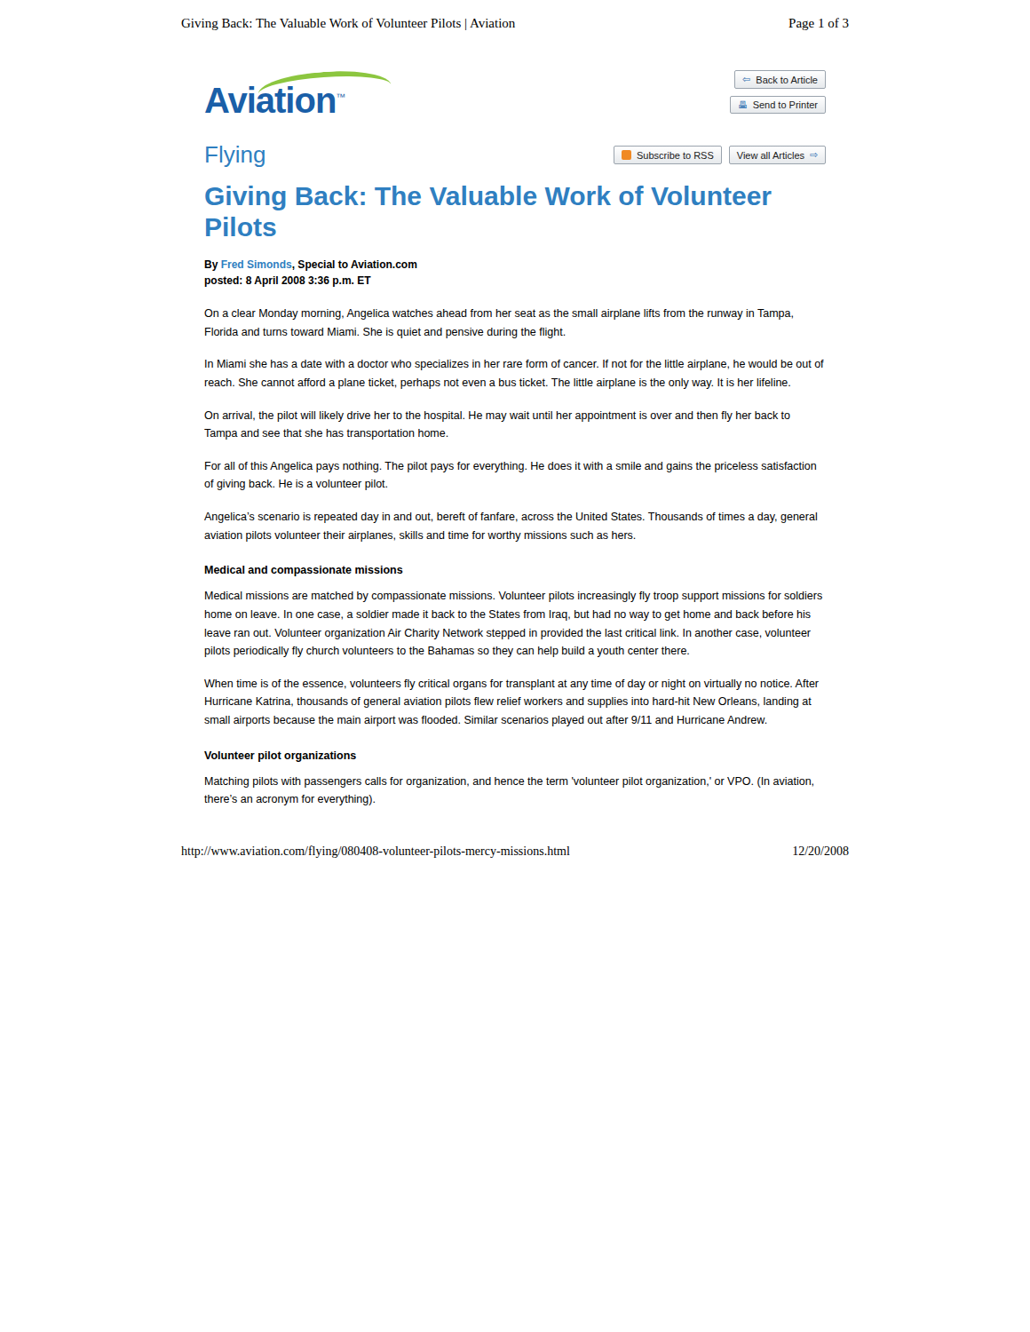Giving Back: The Valuable Work of Volunteer Pilots | Aviation
Page 1 of 3
Aviation™
⇦ Back to Article 🖶 Send to Printer
Flying
Subscribe to RSS View all Articles ⇨
Giving Back: The Valuable Work of Volunteer Pilots
By Fred Simonds, Special to Aviation.com
posted: 8 April 2008 3:36 p.m. ET
On a clear Monday morning, Angelica watches ahead from her seat as the small airplane lifts from the runway in Tampa, Florida and turns toward Miami. She is quiet and pensive during the flight.
In Miami she has a date with a doctor who specializes in her rare form of cancer. If not for the little airplane, he would be out of reach. She cannot afford a plane ticket, perhaps not even a bus ticket. The little airplane is the only way. It is her lifeline.
On arrival, the pilot will likely drive her to the hospital. He may wait until her appointment is over and then fly her back to Tampa and see that she has transportation home.
For all of this Angelica pays nothing. The pilot pays for everything. He does it with a smile and gains the priceless satisfaction of giving back. He is a volunteer pilot.
Angelica’s scenario is repeated day in and out, bereft of fanfare, across the United States. Thousands of times a day, general aviation pilots volunteer their airplanes, skills and time for worthy missions such as hers.
Medical and compassionate missions
Medical missions are matched by compassionate missions. Volunteer pilots increasingly fly troop support missions for soldiers home on leave. In one case, a soldier made it back to the States from Iraq, but had no way to get home and back before his leave ran out. Volunteer organization Air Charity Network stepped in provided the last critical link. In another case, volunteer pilots periodically fly church volunteers to the Bahamas so they can help build a youth center there.
When time is of the essence, volunteers fly critical organs for transplant at any time of day or night on virtually no notice. After Hurricane Katrina, thousands of general aviation pilots flew relief workers and supplies into hard-hit New Orleans, landing at small airports because the main airport was flooded. Similar scenarios played out after 9/11 and Hurricane Andrew.
Volunteer pilot organizations
Matching pilots with passengers calls for organization, and hence the term 'volunteer pilot organization,' or VPO. (In aviation, there’s an acronym for everything).
http://www.aviation.com/flying/080408-volunteer-pilots-mercy-missions.html
12/20/2008